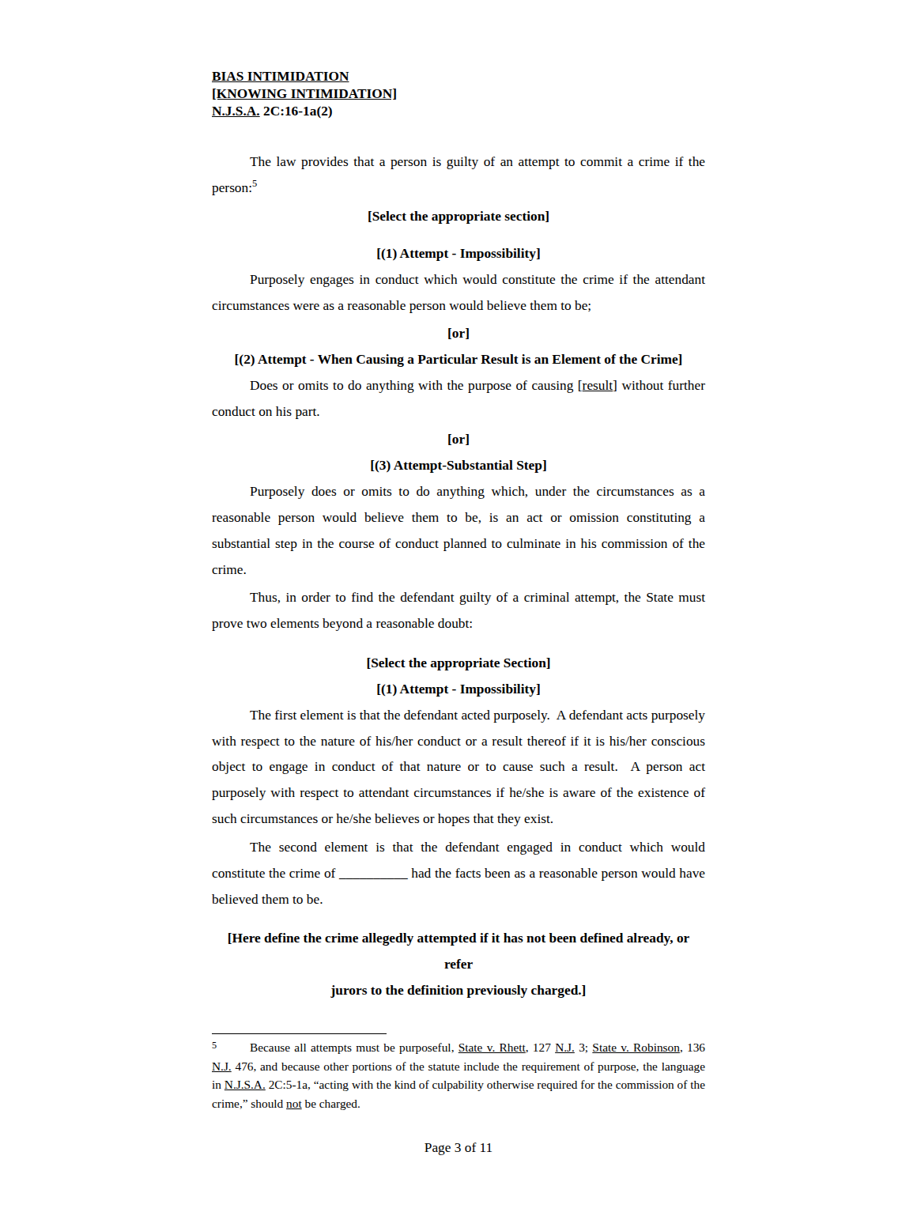BIAS INTIMIDATION
[KNOWING INTIMIDATION]
N.J.S.A. 2C:16-1a(2)
The law provides that a person is guilty of an attempt to commit a crime if the person:5
[Select the appropriate section]
[(1) Attempt - Impossibility]
Purposely engages in conduct which would constitute the crime if the attendant circumstances were as a reasonable person would believe them to be;
[or]
[(2) Attempt - When Causing a Particular Result is an Element of the Crime]
Does or omits to do anything with the purpose of causing [result] without further conduct on his part.
[or]
[(3) Attempt-Substantial Step]
Purposely does or omits to do anything which, under the circumstances as a reasonable person would believe them to be, is an act or omission constituting a substantial step in the course of conduct planned to culminate in his commission of the crime.
Thus, in order to find the defendant guilty of a criminal attempt, the State must prove two elements beyond a reasonable doubt:
[Select the appropriate Section]
[(1) Attempt - Impossibility]
The first element is that the defendant acted purposely. A defendant acts purposely with respect to the nature of his/her conduct or a result thereof if it is his/her conscious object to engage in conduct of that nature or to cause such a result. A person act purposely with respect to attendant circumstances if he/she is aware of the existence of such circumstances or he/she believes or hopes that they exist.
The second element is that the defendant engaged in conduct which would constitute the crime of __________ had the facts been as a reasonable person would have believed them to be.
[Here define the crime allegedly attempted if it has not been defined already, or refer
jurors to the definition previously charged.]
5 Because all attempts must be purposeful, State v. Rhett, 127 N.J. 3; State v. Robinson, 136 N.J. 476, and because other portions of the statute include the requirement of purpose, the language in N.J.S.A. 2C:5-1a, “acting with the kind of culpability otherwise required for the commission of the crime,” should not be charged.
Page 3 of 11